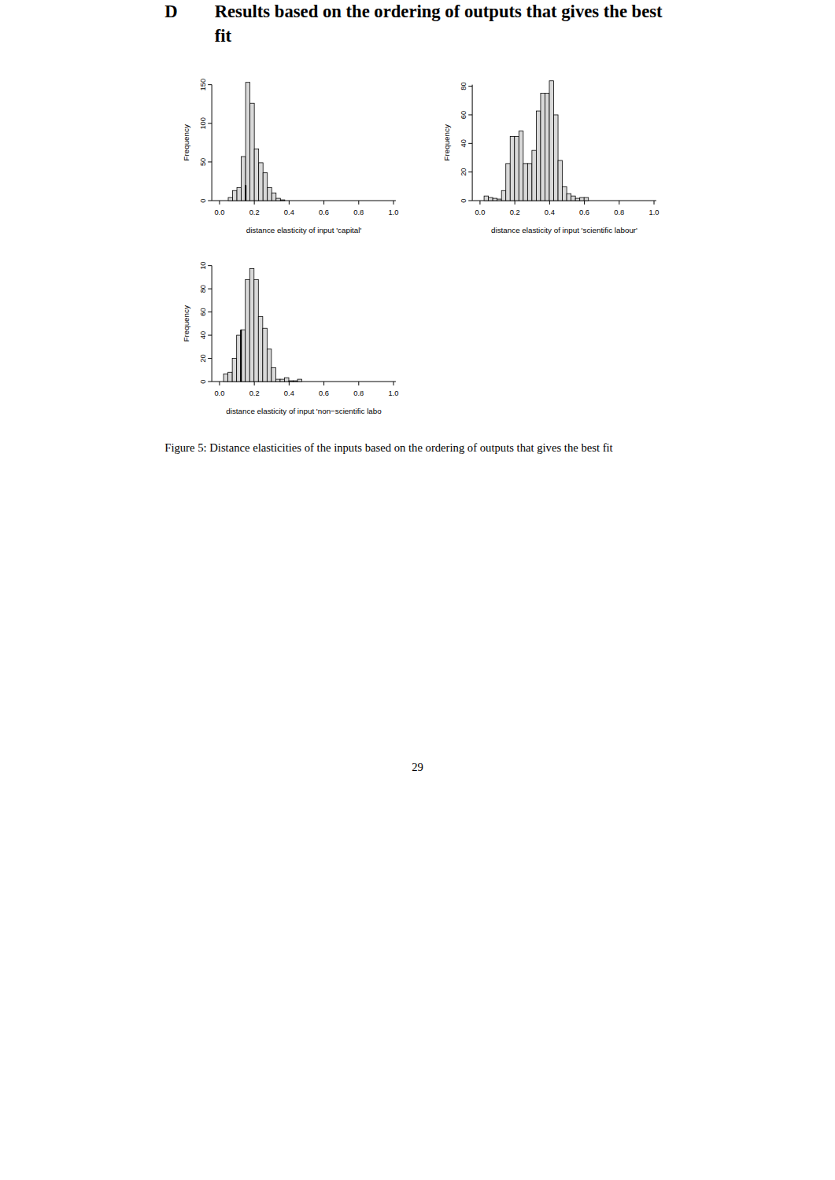D Results based on the ordering of outputs that gives the best fit
0 50 100 150 Frequency 0.0 0.2 0.4 0.6 0.8 1.0 distance elasticity of input 'capital'
0 20 40 60 80 Frequency 0.0 0.2 0.4 0.6 0.8 1.0 distance elasticity of input 'scientific labour'
0 20 40 60 80 10 Frequency 0.0 0.2 0.4 0.6 0.8 1.0 distance elasticity of input 'non−scientific labo
Figure 5: Distance elasticities of the inputs based on the ordering of outputs that gives the best fit
29